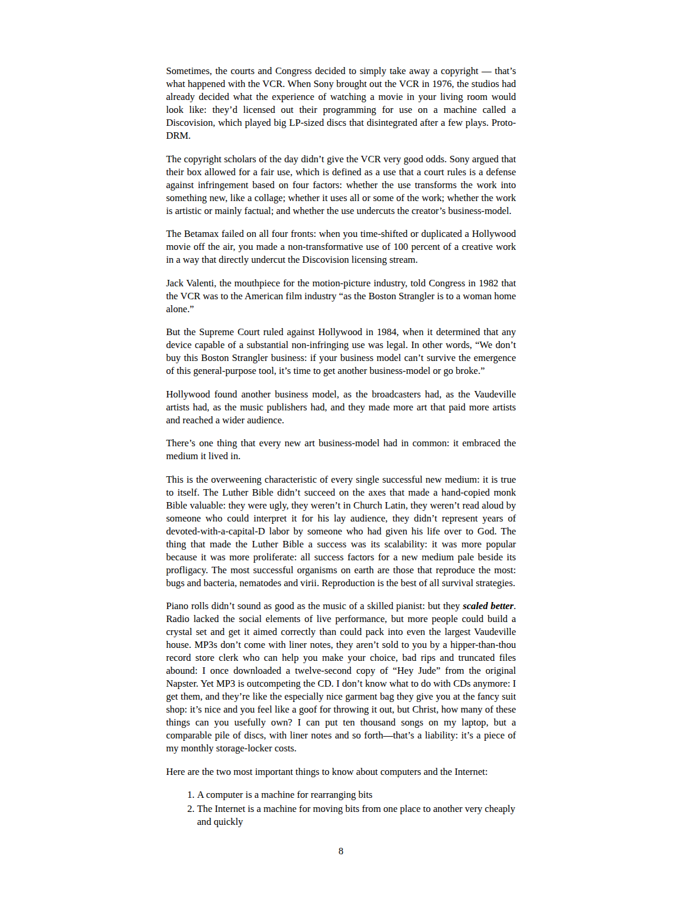Sometimes, the courts and Congress decided to simply take away a copyright — that’s what happened with the VCR. When Sony brought out the VCR in 1976, the studios had already decided what the experience of watching a movie in your living room would look like: they’d licensed out their programming for use on a machine called a Discovision, which played big LP-sized discs that disintegrated after a few plays. Proto-DRM.
The copyright scholars of the day didn’t give the VCR very good odds. Sony argued that their box allowed for a fair use, which is defined as a use that a court rules is a defense against infringement based on four factors: whether the use transforms the work into something new, like a collage; whether it uses all or some of the work; whether the work is artistic or mainly factual; and whether the use undercuts the creator’s business-model.
The Betamax failed on all four fronts: when you time-shifted or duplicated a Hollywood movie off the air, you made a non-transformative use of 100 percent of a creative work in a way that directly undercut the Discovision licensing stream.
Jack Valenti, the mouthpiece for the motion-picture industry, told Congress in 1982 that the VCR was to the American film industry “as the Boston Strangler is to a woman home alone.”
But the Supreme Court ruled against Hollywood in 1984, when it determined that any device capable of a substantial non-infringing use was legal. In other words, “We don’t buy this Boston Strangler business: if your business model can’t survive the emergence of this general-purpose tool, it’s time to get another business-model or go broke.”
Hollywood found another business model, as the broadcasters had, as the Vaudeville artists had, as the music publishers had, and they made more art that paid more artists and reached a wider audience.
There’s one thing that every new art business-model had in common: it embraced the medium it lived in.
This is the overweening characteristic of every single successful new medium: it is true to itself. The Luther Bible didn’t succeed on the axes that made a hand-copied monk Bible valuable: they were ugly, they weren’t in Church Latin, they weren’t read aloud by someone who could interpret it for his lay audience, they didn’t represent years of devoted-with-a-capital-D labor by someone who had given his life over to God. The thing that made the Luther Bible a success was its scalability: it was more popular because it was more proliferate: all success factors for a new medium pale beside its profligacy. The most successful organisms on earth are those that reproduce the most: bugs and bacteria, nematodes and virii. Reproduction is the best of all survival strategies.
Piano rolls didn’t sound as good as the music of a skilled pianist: but they scaled better. Radio lacked the social elements of live performance, but more people could build a crystal set and get it aimed correctly than could pack into even the largest Vaudeville house. MP3s don’t come with liner notes, they aren’t sold to you by a hipper-than-thou record store clerk who can help you make your choice, bad rips and truncated files abound: I once downloaded a twelve-second copy of “Hey Jude” from the original Napster. Yet MP3 is outcompeting the CD. I don’t know what to do with CDs anymore: I get them, and they’re like the especially nice garment bag they give you at the fancy suit shop: it’s nice and you feel like a goof for throwing it out, but Christ, how many of these things can you usefully own? I can put ten thousand songs on my laptop, but a comparable pile of discs, with liner notes and so forth—that’s a liability: it’s a piece of my monthly storage-locker costs.
Here are the two most important things to know about computers and the Internet:
A computer is a machine for rearranging bits
The Internet is a machine for moving bits from one place to another very cheaply and quickly
8